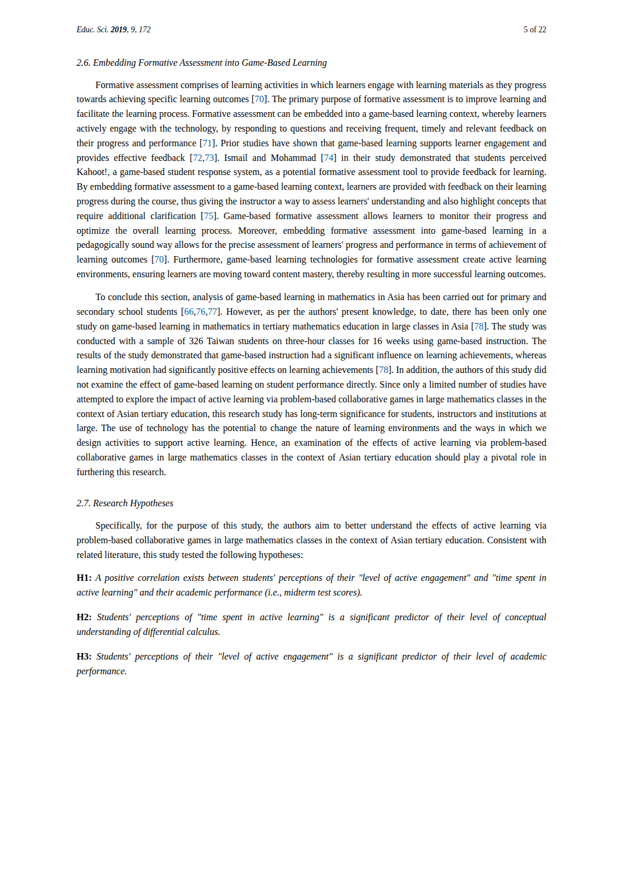Educ. Sci. 2019, 9, 172 5 of 22
2.6. Embedding Formative Assessment into Game-Based Learning
Formative assessment comprises of learning activities in which learners engage with learning materials as they progress towards achieving specific learning outcomes [70]. The primary purpose of formative assessment is to improve learning and facilitate the learning process. Formative assessment can be embedded into a game-based learning context, whereby learners actively engage with the technology, by responding to questions and receiving frequent, timely and relevant feedback on their progress and performance [71]. Prior studies have shown that game-based learning supports learner engagement and provides effective feedback [72,73]. Ismail and Mohammad [74] in their study demonstrated that students perceived Kahoot!, a game-based student response system, as a potential formative assessment tool to provide feedback for learning. By embedding formative assessment to a game-based learning context, learners are provided with feedback on their learning progress during the course, thus giving the instructor a way to assess learners' understanding and also highlight concepts that require additional clarification [75]. Game-based formative assessment allows learners to monitor their progress and optimize the overall learning process. Moreover, embedding formative assessment into game-based learning in a pedagogically sound way allows for the precise assessment of learners' progress and performance in terms of achievement of learning outcomes [70]. Furthermore, game-based learning technologies for formative assessment create active learning environments, ensuring learners are moving toward content mastery, thereby resulting in more successful learning outcomes.
To conclude this section, analysis of game-based learning in mathematics in Asia has been carried out for primary and secondary school students [66,76,77]. However, as per the authors' present knowledge, to date, there has been only one study on game-based learning in mathematics in tertiary mathematics education in large classes in Asia [78]. The study was conducted with a sample of 326 Taiwan students on three-hour classes for 16 weeks using game-based instruction. The results of the study demonstrated that game-based instruction had a significant influence on learning achievements, whereas learning motivation had significantly positive effects on learning achievements [78]. In addition, the authors of this study did not examine the effect of game-based learning on student performance directly. Since only a limited number of studies have attempted to explore the impact of active learning via problem-based collaborative games in large mathematics classes in the context of Asian tertiary education, this research study has long-term significance for students, instructors and institutions at large. The use of technology has the potential to change the nature of learning environments and the ways in which we design activities to support active learning. Hence, an examination of the effects of active learning via problem-based collaborative games in large mathematics classes in the context of Asian tertiary education should play a pivotal role in furthering this research.
2.7. Research Hypotheses
Specifically, for the purpose of this study, the authors aim to better understand the effects of active learning via problem-based collaborative games in large mathematics classes in the context of Asian tertiary education. Consistent with related literature, this study tested the following hypotheses:
H1: A positive correlation exists between students' perceptions of their "level of active engagement" and "time spent in active learning" and their academic performance (i.e., midterm test scores).
H2: Students' perceptions of "time spent in active learning" is a significant predictor of their level of conceptual understanding of differential calculus.
H3: Students' perceptions of their "level of active engagement" is a significant predictor of their level of academic performance.